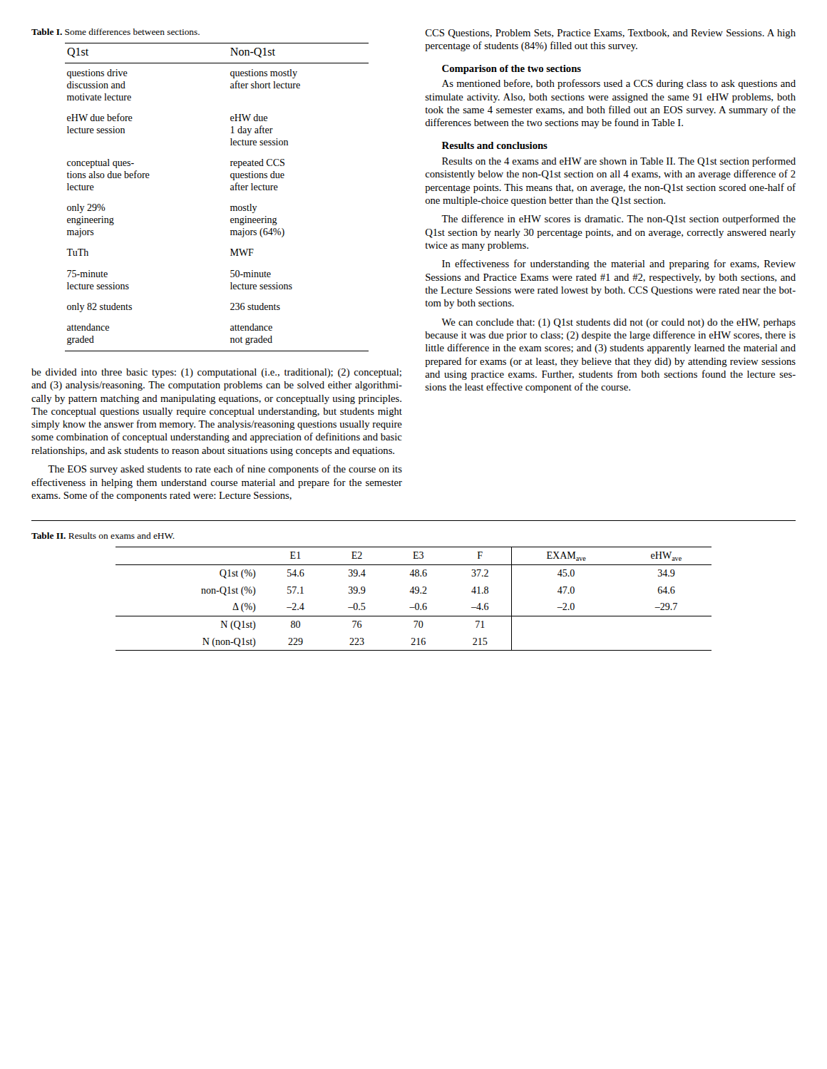Table I. Some differences between sections.
| Q1st | Non-Q1st |
| --- | --- |
| questions drive discussion and motivate lecture | questions mostly after short lecture |
| eHW due before lecture session | eHW due 1 day after lecture session |
| conceptual ques- tions also due before lecture | repeated CCS questions due after lecture |
| only 29% engineering majors | mostly engineering majors (64%) |
| TuTh | MWF |
| 75-minute lecture sessions | 50-minute lecture sessions |
| only 82 students | 236 students |
| attendance graded | attendance not graded |
be divided into three basic types: (1) computational (i.e., traditional); (2) conceptual; and (3) analysis/reasoning. The computation problems can be solved either algorithmically by pattern matching and manipulating equations, or conceptually using principles. The conceptual questions usually require conceptual understanding, but students might simply know the answer from memory. The analysis/reasoning questions usually require some combination of conceptual understanding and appreciation of definitions and basic relationships, and ask students to reason about situations using concepts and equations.
The EOS survey asked students to rate each of nine components of the course on its effectiveness in helping them understand course material and prepare for the semester exams. Some of the components rated were: Lecture Sessions,
CCS Questions, Problem Sets, Practice Exams, Textbook, and Review Sessions. A high percentage of students (84%) filled out this survey.
Comparison of the two sections
As mentioned before, both professors used a CCS during class to ask questions and stimulate activity. Also, both sections were assigned the same 91 eHW problems, both took the same 4 semester exams, and both filled out an EOS survey. A summary of the differences between the two sections may be found in Table I.
Results and conclusions
Results on the 4 exams and eHW are shown in Table II. The Q1st section performed consistently below the non-Q1st section on all 4 exams, with an average difference of 2 percentage points. This means that, on average, the non-Q1st section scored one-half of one multiple-choice question better than the Q1st section.
The difference in eHW scores is dramatic. The non-Q1st section outperformed the Q1st section by nearly 30 percentage points, and on average, correctly answered nearly twice as many problems.
In effectiveness for understanding the material and preparing for exams, Review Sessions and Practice Exams were rated #1 and #2, respectively, by both sections, and the Lecture Sessions were rated lowest by both. CCS Questions were rated near the bottom by both sections.
We can conclude that: (1) Q1st students did not (or could not) do the eHW, perhaps because it was due prior to class; (2) despite the large difference in eHW scores, there is little difference in the exam scores; and (3) students apparently learned the material and prepared for exams (or at least, they believe that they did) by attending review sessions and using practice exams. Further, students from both sections found the lecture sessions the least effective component of the course.
Table II. Results on exams and eHW.
| | E1 | E2 | E3 | F | EXAM ave | eHW ave |
| --- | --- | --- | --- | --- | --- | --- |
| Q1st (%) | 54.6 | 39.4 | 48.6 | 37.2 | 45.0 | 34.9 |
| non-Q1st (%) | 57.1 | 39.9 | 49.2 | 41.8 | 47.0 | 64.6 |
| Δ (%) | –2.4 | –0.5 | –0.6 | –4.6 | –2.0 | –29.7 |
| N (Q1st) | 80 | 76 | 70 | 71 | | |
| N (non-Q1st) | 229 | 223 | 216 | 215 | | |